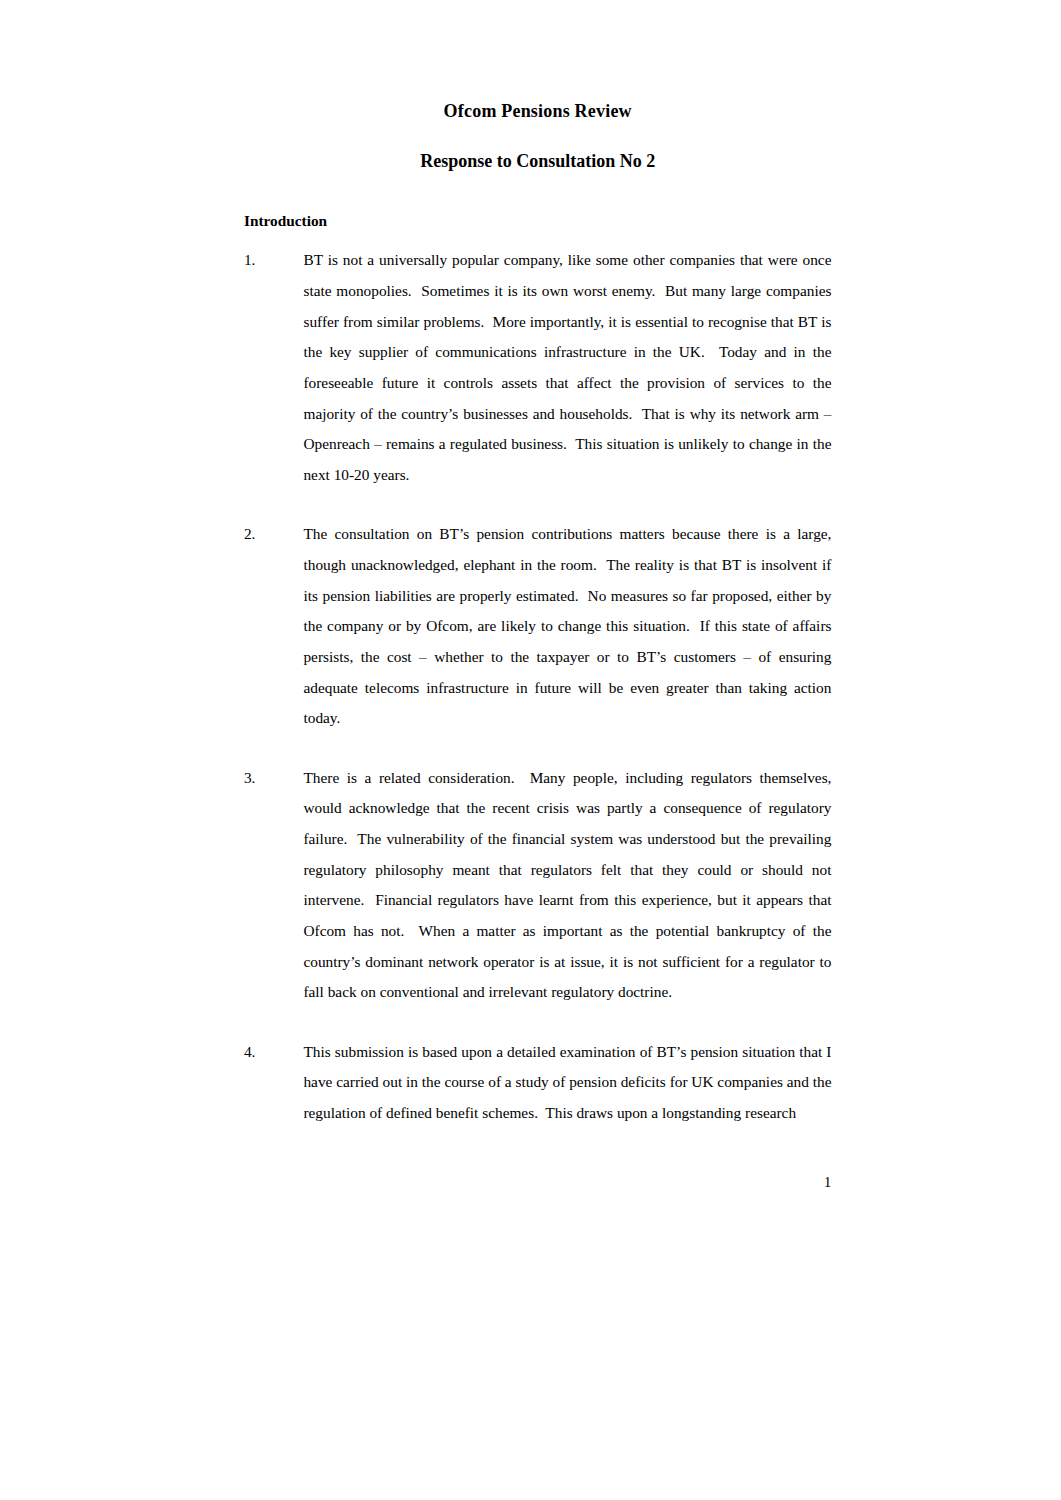Ofcom Pensions Review
Response to Consultation No 2
Introduction
BT is not a universally popular company, like some other companies that were once state monopolies. Sometimes it is its own worst enemy. But many large companies suffer from similar problems. More importantly, it is essential to recognise that BT is the key supplier of communications infrastructure in the UK. Today and in the foreseeable future it controls assets that affect the provision of services to the majority of the country’s businesses and households. That is why its network arm – Openreach – remains a regulated business. This situation is unlikely to change in the next 10-20 years.
The consultation on BT’s pension contributions matters because there is a large, though unacknowledged, elephant in the room. The reality is that BT is insolvent if its pension liabilities are properly estimated. No measures so far proposed, either by the company or by Ofcom, are likely to change this situation. If this state of affairs persists, the cost – whether to the taxpayer or to BT’s customers – of ensuring adequate telecoms infrastructure in future will be even greater than taking action today.
There is a related consideration. Many people, including regulators themselves, would acknowledge that the recent crisis was partly a consequence of regulatory failure. The vulnerability of the financial system was understood but the prevailing regulatory philosophy meant that regulators felt that they could or should not intervene. Financial regulators have learnt from this experience, but it appears that Ofcom has not. When a matter as important as the potential bankruptcy of the country’s dominant network operator is at issue, it is not sufficient for a regulator to fall back on conventional and irrelevant regulatory doctrine.
This submission is based upon a detailed examination of BT’s pension situation that I have carried out in the course of a study of pension deficits for UK companies and the regulation of defined benefit schemes. This draws upon a longstanding research
1